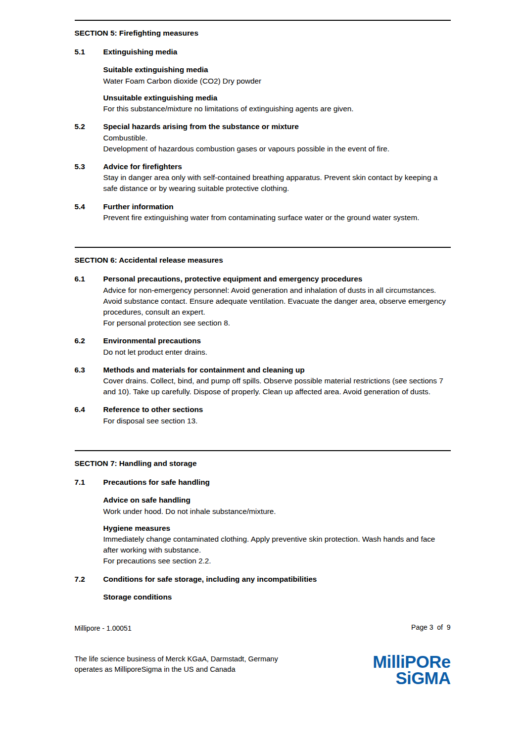SECTION 5: Firefighting measures
5.1
Extinguishing media
Suitable extinguishing media
Water Foam Carbon dioxide (CO2) Dry powder
Unsuitable extinguishing media
For this substance/mixture no limitations of extinguishing agents are given.
5.2
Special hazards arising from the substance or mixture
Combustible.
Development of hazardous combustion gases or vapours possible in the event of fire.
5.3
Advice for firefighters
Stay in danger area only with self-contained breathing apparatus. Prevent skin contact by keeping a safe distance or by wearing suitable protective clothing.
5.4
Further information
Prevent fire extinguishing water from contaminating surface water or the ground water system.
SECTION 6: Accidental release measures
6.1
Personal precautions, protective equipment and emergency procedures
Advice for non-emergency personnel: Avoid generation and inhalation of dusts in all circumstances. Avoid substance contact. Ensure adequate ventilation. Evacuate the danger area, observe emergency procedures, consult an expert.
For personal protection see section 8.
6.2
Environmental precautions
Do not let product enter drains.
6.3
Methods and materials for containment and cleaning up
Cover drains. Collect, bind, and pump off spills. Observe possible material restrictions (see sections 7 and 10). Take up carefully. Dispose of properly. Clean up affected area. Avoid generation of dusts.
6.4
Reference to other sections
For disposal see section 13.
SECTION 7: Handling and storage
7.1
Precautions for safe handling
Advice on safe handling
Work under hood. Do not inhale substance/mixture.
Hygiene measures
Immediately change contaminated clothing. Apply preventive skin protection. Wash hands and face after working with substance.
For precautions see section 2.2.
7.2
Conditions for safe storage, including any incompatibilities
Storage conditions
Millipore - 1.00051
Page 3 of 9
The life science business of Merck KGaA, Darmstadt, Germany
operates as MilliporeSigma in the US and Canada
MilliPORe
SiGMA